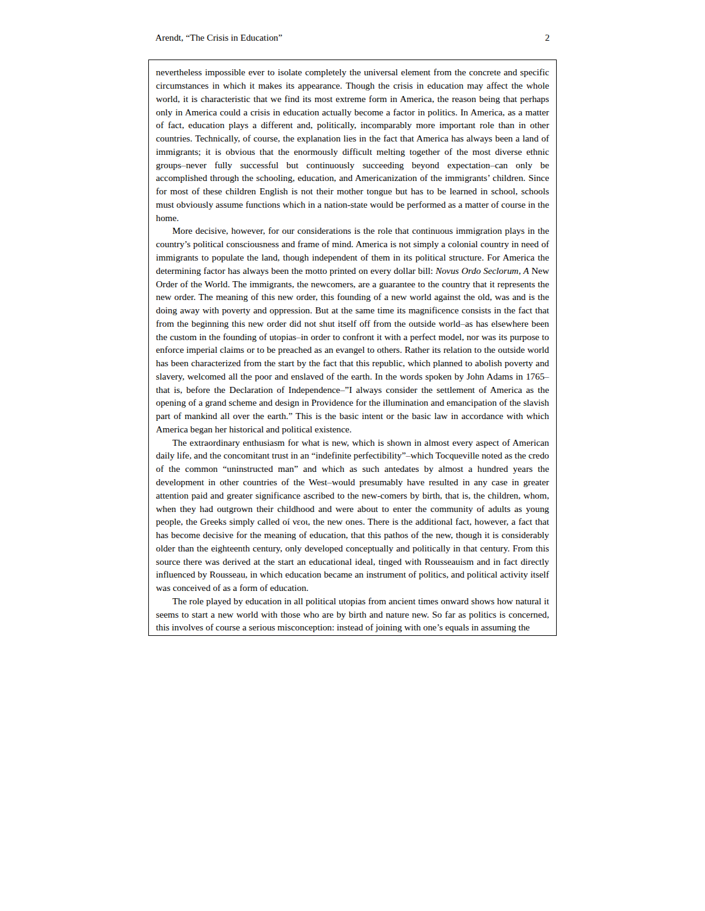Arendt, “The Crisis in Education” 2
nevertheless impossible ever to isolate completely the universal element from the concrete and specific circumstances in which it makes its appearance. Though the crisis in education may affect the whole world, it is characteristic that we find its most extreme form in America, the reason being that perhaps only in America could a crisis in education actually become a factor in politics. In America, as a matter of fact, education plays a different and, politically, incomparably more important role than in other countries. Technically, of course, the explanation lies in the fact that America has always been a land of immigrants; it is obvious that the enormously difficult melting together of the most diverse ethnic groups–never fully successful but continuously succeeding beyond expectation–can only be accomplished through the schooling, education, and Americanization of the immigrants’ children. Since for most of these children English is not their mother tongue but has to be learned in school, schools must obviously assume functions which in a nation-state would be performed as a matter of course in the home.
More decisive, however, for our considerations is the role that continuous immigration plays in the country’s political consciousness and frame of mind. America is not simply a colonial country in need of immigrants to populate the land, though independent of them in its political structure. For America the determining factor has always been the motto printed on every dollar bill: Novus Ordo Seclorum, A New Order of the World. The immigrants, the newcomers, are a guarantee to the country that it represents the new order. The meaning of this new order, this founding of a new world against the old, was and is the doing away with poverty and oppression. But at the same time its magnificence consists in the fact that from the beginning this new order did not shut itself off from the outside world–as has elsewhere been the custom in the founding of utopias–in order to confront it with a perfect model, nor was its purpose to enforce imperial claims or to be preached as an evangel to others. Rather its relation to the outside world has been characterized from the start by the fact that this republic, which planned to abolish poverty and slavery, welcomed all the poor and enslaved of the earth. In the words spoken by John Adams in 1765–that is, before the Declaration of Independence–”I always consider the settlement of America as the opening of a grand scheme and design in Providence for the illumination and emancipation of the slavish part of mankind all over the earth.” This is the basic intent or the basic law in accordance with which America began her historical and political existence.
The extraordinary enthusiasm for what is new, which is shown in almost every aspect of American daily life, and the concomitant trust in an “indefinite perfectibility”–which Tocqueville noted as the credo of the common “uninstructed man” and which as such antedates by almost a hundred years the development in other countries of the West–would presumably have resulted in any case in greater attention paid and greater significance ascribed to the new-comers by birth, that is, the children, whom, when they had outgrown their childhood and were about to enter the community of adults as young people, the Greeks simply called oí νεoι, the new ones. There is the additional fact, however, a fact that has become decisive for the meaning of education, that this pathos of the new, though it is considerably older than the eighteenth century, only developed conceptually and politically in that century. From this source there was derived at the start an educational ideal, tinged with Rousseauism and in fact directly influenced by Rousseau, in which education became an instrument of politics, and political activity itself was conceived of as a form of education.
The role played by education in all political utopias from ancient times onward shows how natural it seems to start a new world with those who are by birth and nature new. So far as politics is concerned, this involves of course a serious misconception: instead of joining with one’s equals in assuming the